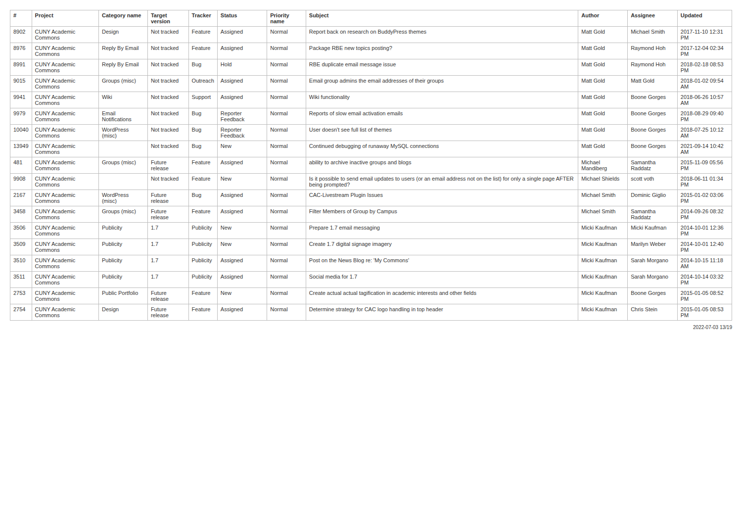| # | Project | Category name | Target version | Tracker | Status | Priority name | Subject | Author | Assignee | Updated |
| --- | --- | --- | --- | --- | --- | --- | --- | --- | --- | --- |
| 8902 | CUNY Academic Commons | Design | Not tracked | Feature | Assigned | Normal | Report back on research on BuddyPress themes | Matt Gold | Michael Smith | 2017-11-10 12:31 PM |
| 8976 | CUNY Academic Commons | Reply By Email | Not tracked | Feature | Assigned | Normal | Package RBE new topics posting? | Matt Gold | Raymond Hoh | 2017-12-04 02:34 PM |
| 8991 | CUNY Academic Commons | Reply By Email | Not tracked | Bug | Hold | Normal | RBE duplicate email message issue | Matt Gold | Raymond Hoh | 2018-02-18 08:53 PM |
| 9015 | CUNY Academic Commons | Groups (misc) | Not tracked | Outreach | Assigned | Normal | Email group admins the email addresses of their groups | Matt Gold | Matt Gold | 2018-01-02 09:54 AM |
| 9941 | CUNY Academic Commons | Wiki | Not tracked | Support | Assigned | Normal | Wiki functionality | Matt Gold | Boone Gorges | 2018-06-26 10:57 AM |
| 9979 | CUNY Academic Commons | Email Notifications | Not tracked | Bug | Reporter Feedback | Normal | Reports of slow email activation emails | Matt Gold | Boone Gorges | 2018-08-29 09:40 PM |
| 10040 | CUNY Academic Commons | WordPress (misc) | Not tracked | Bug | Reporter Feedback | Normal | User doesn't see full list of themes | Matt Gold | Boone Gorges | 2018-07-25 10:12 AM |
| 13949 | CUNY Academic Commons | | Not tracked | Bug | New | Normal | Continued debugging of runaway MySQL connections | Matt Gold | Boone Gorges | 2021-09-14 10:42 AM |
| 481 | CUNY Academic Commons | Groups (misc) | Future release | Feature | Assigned | Normal | ability to archive inactive groups and blogs | Michael Mandiberg | Samantha Raddatz | 2015-11-09 05:56 PM |
| 9908 | CUNY Academic Commons | | Not tracked | Feature | New | Normal | Is it possible to send email updates to users (or an email address not on the list) for only a single page AFTER being prompted? | Michael Shields | scott voth | 2018-06-11 01:34 PM |
| 2167 | CUNY Academic Commons | WordPress (misc) | Future release | Bug | Assigned | Normal | CAC-Livestream Plugin Issues | Michael Smith | Dominic Giglio | 2015-01-02 03:06 PM |
| 3458 | CUNY Academic Commons | Groups (misc) | Future release | Feature | Assigned | Normal | Filter Members of Group by Campus | Michael Smith | Samantha Raddatz | 2014-09-26 08:32 PM |
| 3506 | CUNY Academic Commons | Publicity | 1.7 | Publicity | New | Normal | Prepare 1.7 email messaging | Micki Kaufman | Micki Kaufman | 2014-10-01 12:36 PM |
| 3509 | CUNY Academic Commons | Publicity | 1.7 | Publicity | New | Normal | Create 1.7 digital signage imagery | Micki Kaufman | Marilyn Weber | 2014-10-01 12:40 PM |
| 3510 | CUNY Academic Commons | Publicity | 1.7 | Publicity | Assigned | Normal | Post on the News Blog re: 'My Commons' | Micki Kaufman | Sarah Morgano | 2014-10-15 11:18 AM |
| 3511 | CUNY Academic Commons | Publicity | 1.7 | Publicity | Assigned | Normal | Social media for 1.7 | Micki Kaufman | Sarah Morgano | 2014-10-14 03:32 PM |
| 2753 | CUNY Academic Commons | Public Portfolio | Future release | Feature | New | Normal | Create actual actual tagification in academic interests and other fields | Micki Kaufman | Boone Gorges | 2015-01-05 08:52 PM |
| 2754 | CUNY Academic Commons | Design | Future release | Feature | Assigned | Normal | Determine strategy for CAC logo handling in top header | Micki Kaufman | Chris Stein | 2015-01-05 08:53 PM |
2022-07-03 13/19